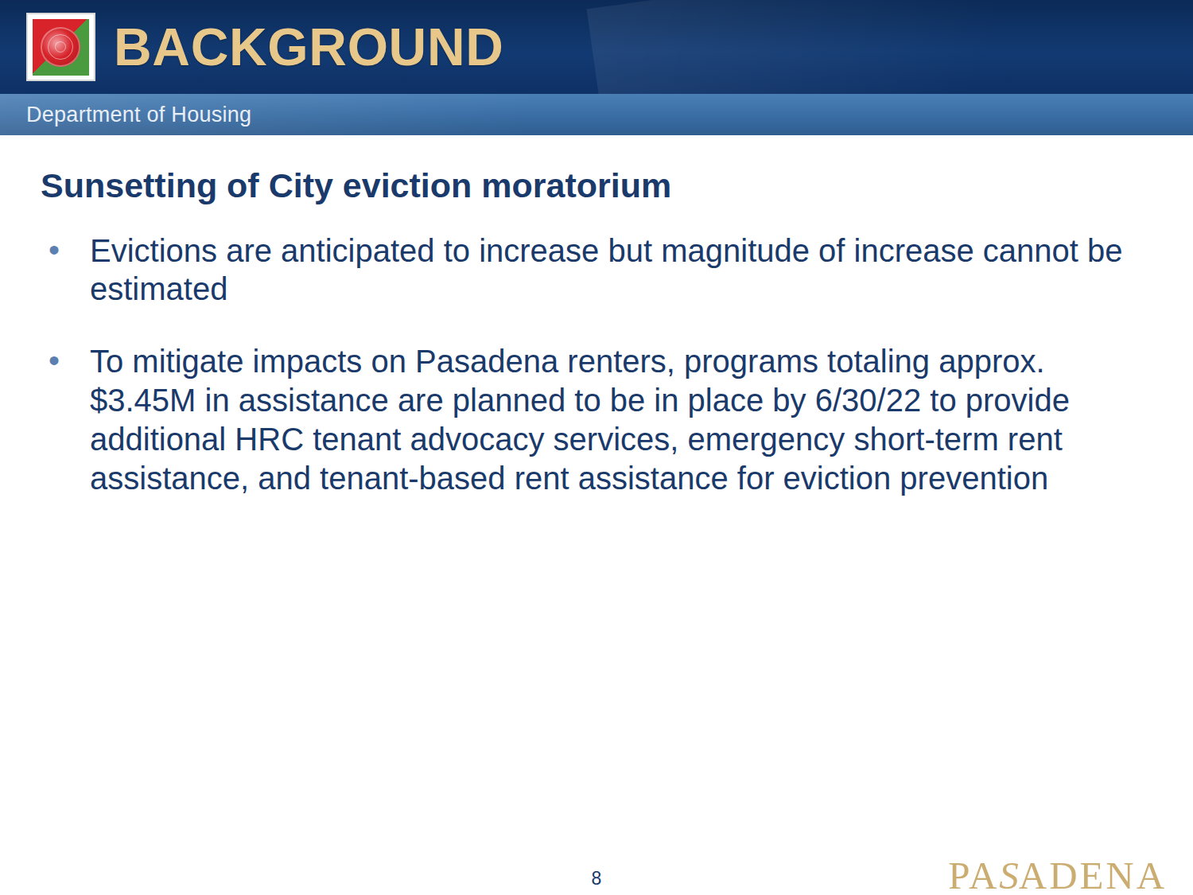BACKGROUND
Department of Housing
Sunsetting of City eviction moratorium
Evictions are anticipated to increase but magnitude of increase cannot be estimated
To mitigate impacts on Pasadena renters, programs totaling approx. $3.45M in assistance are planned to be in place by 6/30/22 to provide additional HRC tenant advocacy services, emergency short-term rent assistance, and tenant-based rent assistance for eviction prevention
8 PASADENA